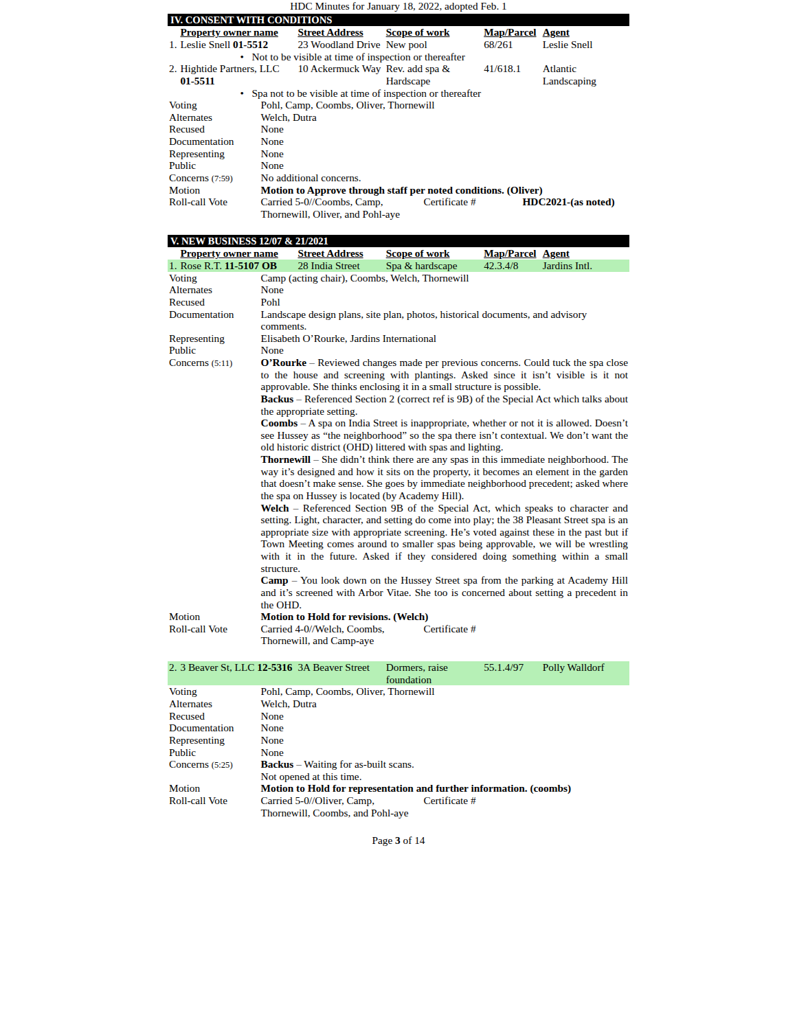HDC Minutes for January 18, 2022, adopted Feb. 1
IV. CONSENT WITH CONDITIONS
| | Property owner name | Street Address | Scope of work | Map/Parcel | Agent |
| 1. | Leslie Snell 01-5512 | 23 Woodland Drive | New pool | 68/261 | Leslie Snell |
| • Not to be visible at time of inspection or thereafter |
| 2. | Hightide Partners, LLC 01-5511 | 10 Ackermuck Way | Rev. add spa & Hardscape | 41/618.1 | Atlantic Landscaping |
| • Spa not to be visible at time of inspection or thereafter |
| Voting | Pohl, Camp, Coombs, Oliver, Thornewill |
| Alternates | Welch, Dutra |
| Recused | None |
| Documentation | None |
| Representing | None |
| Public | None |
| Concerns (7:59) | No additional concerns. |
| Motion | Motion to Approve through staff per noted conditions. (Oliver) |
| Roll-call Vote | / Carried 5-0//Coombs, Camp, Thornewill, Oliver, and Pohl-aye / Certificate # / HDC2021-(as noted) / |
V. NEW BUSINESS 12/07 & 21/2021
| | Property owner name | Street Address | Scope of work | Map/Parcel | Agent |
| 1. | Rose R.T. 11-5107 OB | 28 India Street | Spa & hardscape | 42.3.4/8 | Jardins Intl. |
| Voting | Camp (acting chair), Coombs, Welch, Thornewill |
| Alternates | None |
| Recused | Pohl |
| Documentation | Landscape design plans, site plan, photos, historical documents, and advisory comments. |
| Representing | Elisabeth O’Rourke, Jardins International |
| Public | None |
| Concerns (5:11) | O’Rourke – Reviewed changes made per previous concerns. Could tuck the spa close to the house and screening with plantings. Asked since it isn’t visible is it not approvable. She thinks enclosing it in a small structure is possible. Backus – Referenced Section 2 (correct ref is 9B) of the Special Act which talks about the appropriate setting. Coombs – A spa on India Street is inappropriate, whether or not it is allowed. Doesn’t see Hussey as “the neighborhood” so the spa there isn’t contextual. We don’t want the old historic district (OHD) littered with spas and lighting. Thornewill – She didn’t think there are any spas in this immediate neighborhood. The way it’s designed and how it sits on the property, it becomes an element in the garden that doesn’t make sense. She goes by immediate neighborhood precedent; asked where the spa on Hussey is located (by Academy Hill). Welch – Referenced Section 9B of the Special Act, which speaks to character and setting. Light, character, and setting do come into play; the 38 Pleasant Street spa is an appropriate size with appropriate screening. He’s voted against these in the past but if Town Meeting comes around to smaller spas being approvable, we will be wrestling with it in the future. Asked if they considered doing something within a small structure. Camp – You look down on the Hussey Street spa from the parking at Academy Hill and it’s screened with Arbor Vitae. She too is concerned about setting a precedent in the OHD. |
| Motion | Motion to Hold for revisions. (Welch) |
| Roll-call Vote | / Carried 4-0//Welch, Coombs, Thornewill, and Camp-aye / Certificate # / / |
| 2. | 3 Beaver St, LLC 12-5316 | 3A Beaver Street | Dormers, raise foundation | 55.1.4/97 | Polly Walldorf |
| Voting | Pohl, Camp, Coombs, Oliver, Thornewill |
| Alternates | Welch, Dutra |
| Recused | None |
| Documentation | None |
| Representing | None |
| Public | None |
| Concerns (5:25) | Backus – Waiting for as-built scans. Not opened at this time. |
| Motion | Motion to Hold for representation and further information. (coombs) |
| Roll-call Vote | / Carried 5-0//Oliver, Camp, Thornewill, Coombs, and Pohl-aye / Certificate # / / |
Page 3 of 14